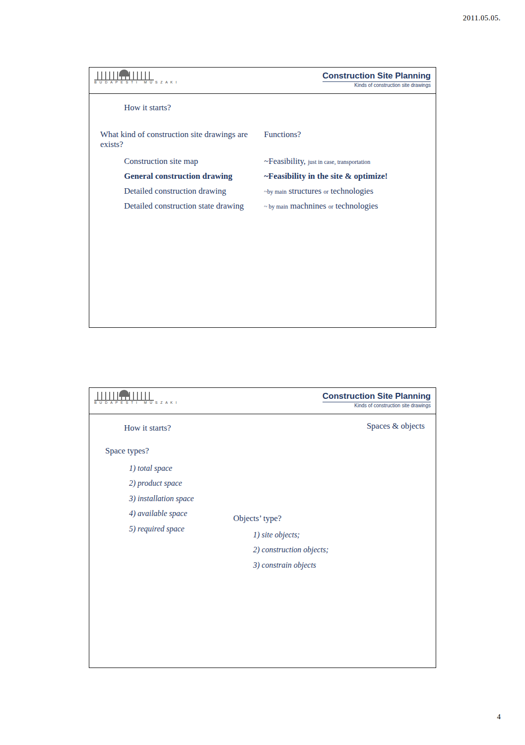2011.05.05.
B U D A P E S T I M Ű S Z A K I
Construction Site Planning Kinds of construction site drawings
How it starts?
What kind of construction site drawings are exists?
Functions?
Construction site map
~Feasibility, just in case, transportation
General construction drawing
~Feasibility in the site & optimize!
Detailed construction drawing
~by main structures or technologies
Detailed construction state drawing
~ by main machnines or technologies
B U D A P E S T I M Ű S Z A K I
Construction Site Planning Kinds of construction site drawings
Spaces & objects
How it starts?
Space types?
1) total space
2) product space
3) installation space
4) available space
5) required space
Objects’ type?
1) site objects;
2) construction objects;
3) constrain objects
4